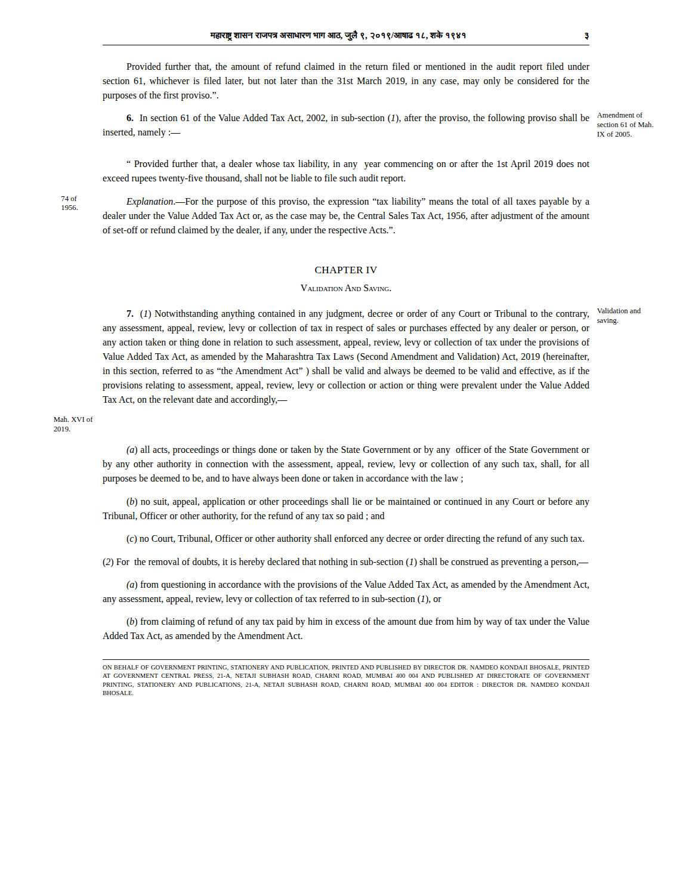महाराष्ट्र शासन राजपत्र असाधारण भाग आठ, जुलै ९, २०१९/आषाढ १८, शके १९४१
३
Provided further that, the amount of refund claimed in the return filed or mentioned in the audit report filed under section 61, whichever is filed later, but not later than the 31st March 2019, in any case, may only be considered for the purposes of the first proviso.”.
Amendment of section 61 of Mah. IX of 2005.
6. In section 61 of the Value Added Tax Act, 2002, in sub-section (1), after the proviso, the following proviso shall be inserted, namely :—
“ Provided further that, a dealer whose tax liability, in any year commencing on or after the 1st April 2019 does not exceed rupees twenty-five thousand, shall not be liable to file such audit report.
74 of 1956.
Explanation.—For the purpose of this proviso, the expression “tax liability” means the total of all taxes payable by a dealer under the Value Added Tax Act or, as the case may be, the Central Sales Tax Act, 1956, after adjustment of the amount of set-off or refund claimed by the dealer, if any, under the respective Acts.”.
CHAPTER IV
Validation And Saving.
Validation and saving.
7. (1) Notwithstanding anything contained in any judgment, decree or order of any Court or Tribunal to the contrary, any assessment, appeal, review, levy or collection of tax in respect of sales or purchases effected by any dealer or person, or any action taken or thing done in relation to such assessment, appeal, review, levy or collection of tax under the provisions of Value Added Tax Act, as amended by the Maharashtra Tax Laws (Second Amendment and Validation) Act, 2019 (hereinafter, in this section, referred to as “the Amendment Act” ) shall be valid and always be deemed to be valid and effective, as if the provisions relating to assessment, appeal, review, levy or collection or action or thing were prevalent under the Value Added Tax Act, on the relevant date and accordingly,—
Mah. XVI of 2019.
(a) all acts, proceedings or things done or taken by the State Government or by any officer of the State Government or by any other authority in connection with the assessment, appeal, review, levy or collection of any such tax, shall, for all purposes be deemed to be, and to have always been done or taken in accordance with the law ;
(b) no suit, appeal, application or other proceedings shall lie or be maintained or continued in any Court or before any Tribunal, Officer or other authority, for the refund of any tax so paid ; and
(c) no Court, Tribunal, Officer or other authority shall enforced any decree or order directing the refund of any such tax.
(2) For the removal of doubts, it is hereby declared that nothing in sub-section (1) shall be construed as preventing a person,—
(a) from questioning in accordance with the provisions of the Value Added Tax Act, as amended by the Amendment Act, any assessment, appeal, review, levy or collection of tax referred to in sub-section (1), or
(b) from claiming of refund of any tax paid by him in excess of the amount due from him by way of tax under the Value Added Tax Act, as amended by the Amendment Act.
On behalf of Government Printing, Stationery and Publication, Printed and Published by Director Dr. Namdeo Kondaji Bhosale, Printed at Government Central Press, 21-A, Netaji Subhash Road, Charni Road, Mumbai 400 004 and Published at Directorate of Government Printing, Stationery and Publications, 21-A, Netaji Subhash Road, Charni Road, Mumbai 400 004 Editor : Director Dr. Namdeo Kondaji Bhosale.